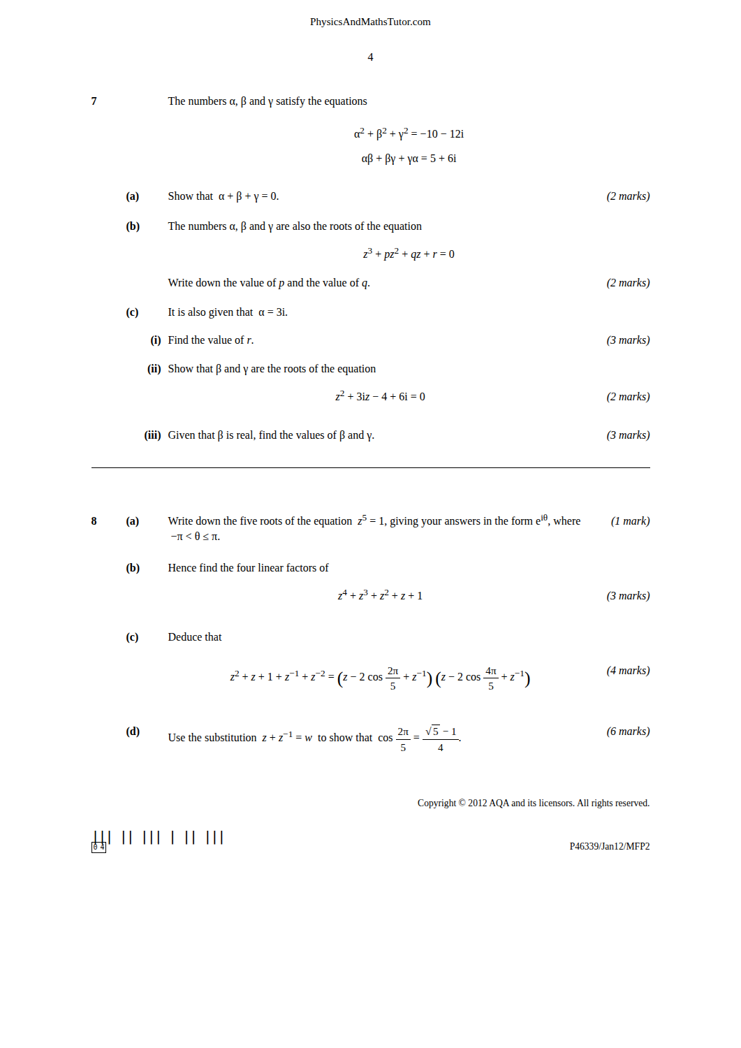PhysicsAndMathsTutor.com
4
7
The numbers α, β and γ satisfy the equations
α2 + β2 + γ2 = −10 − 12i
αβ + βγ + γα = 5 + 6i
(a)
(2 marks) Show that α + β + γ = 0.
(b)
The numbers α, β and γ are also the roots of the equation
z3 + pz2 + qz + r = 0
(2 marks) Write down the value of p and the value of q.
(c)
It is also given that α = 3i.
(i)
(3 marks) Find the value of r.
(ii)
Show that β and γ are the roots of the equation
(2 marks) z2 + 3iz − 4 + 6i = 0
(iii)
(3 marks) Given that β is real, find the values of β and γ.
8
(a)
(1 mark) Write down the five roots of the equation z5 = 1, giving your answers in the form eiθ, where −π < θ ≤ π.
(b)
Hence find the four linear factors of
(3 marks) z4 + z3 + z2 + z + 1
(c)
Deduce that
(4 marks) z2 + z + 1 + z−1 + z−2 = (z − 2 cos 2π 5 + z−1) (z − 2 cos 4π 5 + z−1)
(d)
(6 marks) Use the substitution z + z−1 = w to show that cos 2π 5 = 5 − 14.
Copyright © 2012 AQA and its licensors. All rights reserved.
||| || ||| | || |||
0 4
P46339/Jan12/MFP2